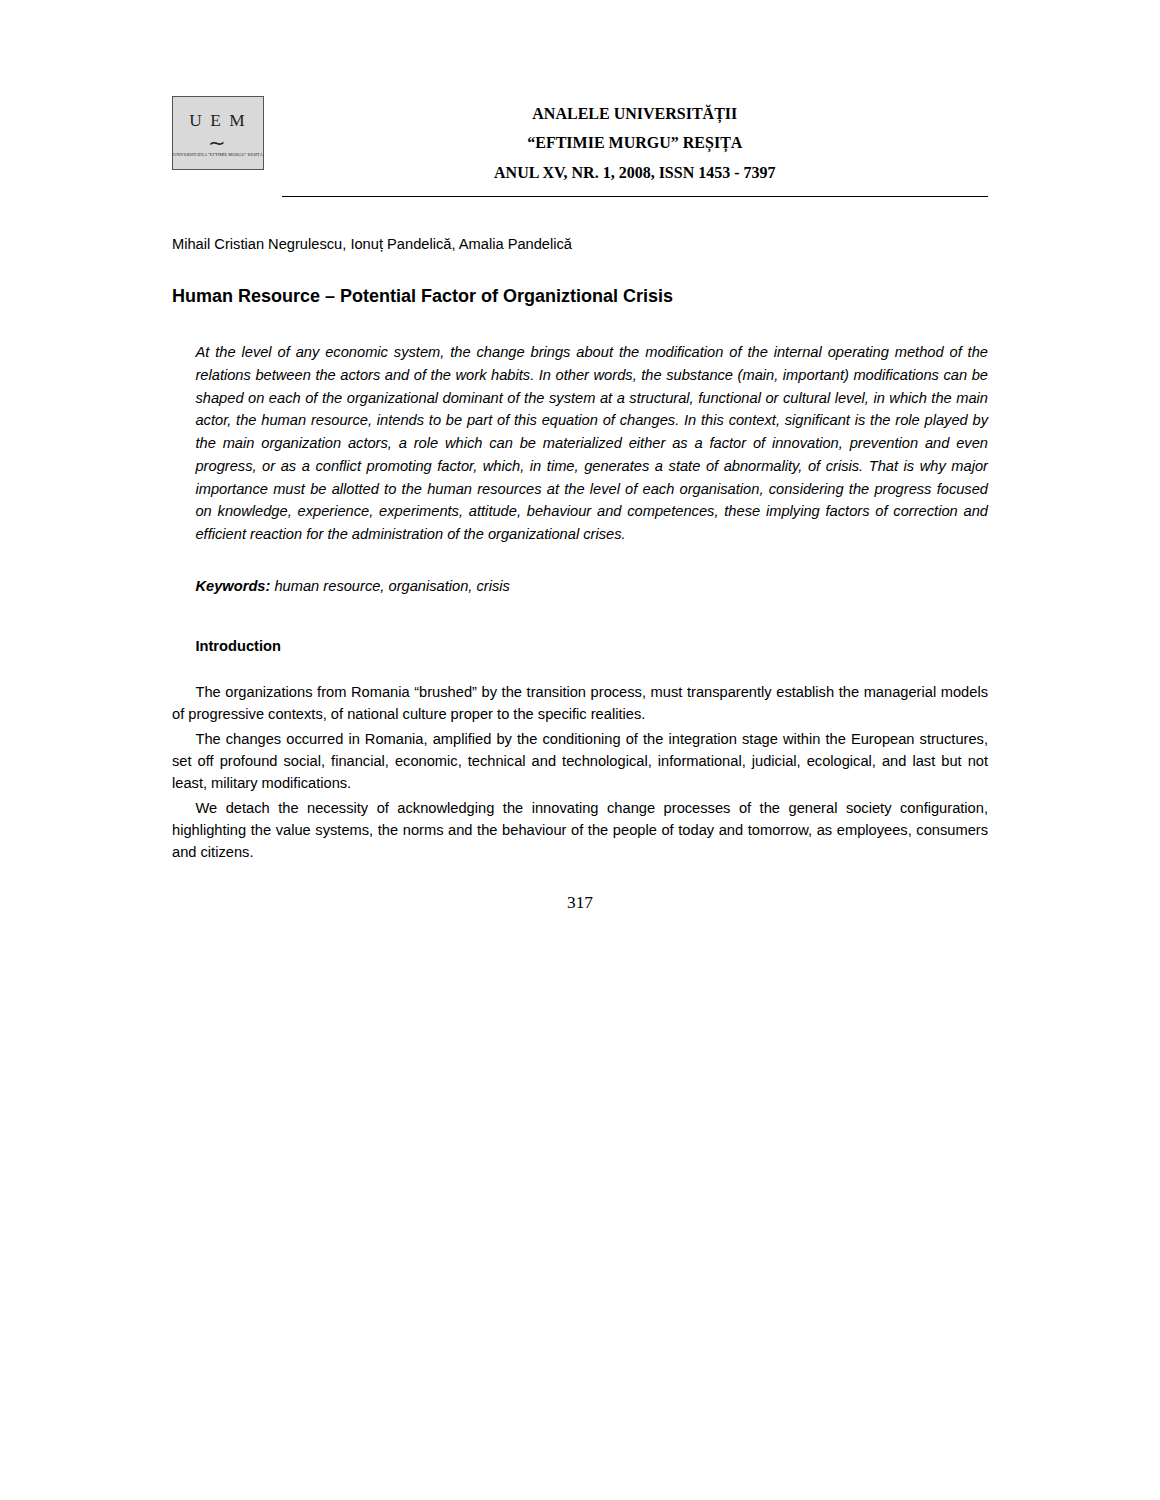U E M ∼ UNIVERSITATEA "EFTIMIE MURGU" REȘIȚA
ANALELE UNIVERSITĂȚII
“EFTIMIE MURGU” REȘIȚA
ANUL XV, NR. 1, 2008, ISSN 1453 - 7397
Mihail Cristian Negrulescu, Ionuț Pandelică, Amalia Pandelică
Human Resource – Potential Factor of Organiztional Crisis
At the level of any economic system, the change brings about the modification of the internal operating method of the relations between the actors and of the work habits. In other words, the substance (main, important) modifications can be shaped on each of the organizational dominant of the system at a structural, functional or cultural level, in which the main actor, the human resource, intends to be part of this equation of changes. In this context, significant is the role played by the main organization actors, a role which can be materialized either as a factor of innovation, prevention and even progress, or as a conflict promoting factor, which, in time, generates a state of abnormality, of crisis. That is why major importance must be allotted to the human resources at the level of each organisation, considering the progress focused on knowledge, experience, experiments, attitude, behaviour and competences, these implying factors of correction and efficient reaction for the administration of the organizational crises.
Keywords: human resource, organisation, crisis
Introduction
The organizations from Romania “brushed” by the transition process, must transparently establish the managerial models of progressive contexts, of national culture proper to the specific realities.
The changes occurred in Romania, amplified by the conditioning of the integration stage within the European structures, set off profound social, financial, economic, technical and technological, informational, judicial, ecological, and last but not least, military modifications.
We detach the necessity of acknowledging the innovating change processes of the general society configuration, highlighting the value systems, the norms and the behaviour of the people of today and tomorrow, as employees, consumers and citizens.
317